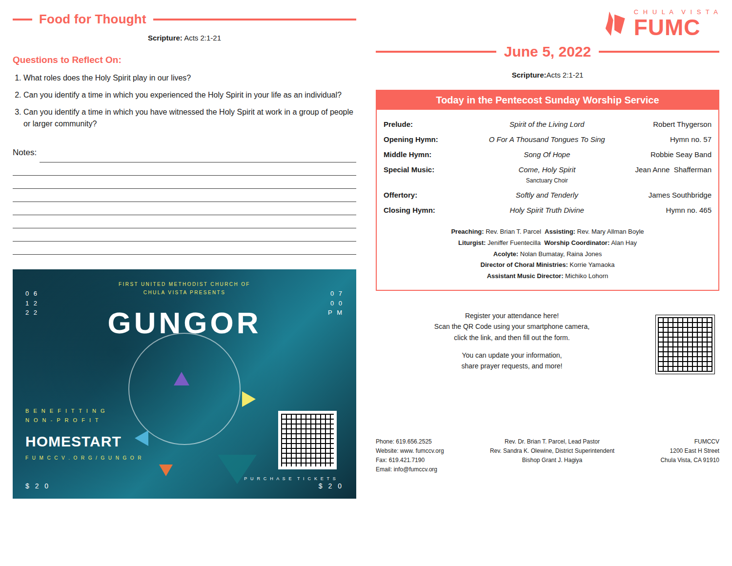Food for Thought
Scripture: Acts 2:1-21
Questions to Reflect On:
What roles does the Holy Spirit play in our lives?
Can you identify a time in which you experienced the Holy Spirit in your life as an individual?
Can you identify a time in which you have witnessed the Holy Spirit at work in a group of people or larger community?
Notes:
FIRST UNITED METHODIST CHURCH OF
CHULA VISTA PRESENTS
0 6
1 2
2 2
0 7
0 0
P M
GUNGOR
B E N E F I T T I N G
N O N - P R O F I T
HOMESTART
F U M C C V . O R G / G U N G O R
$ 2 0
$ 2 0
P U R C H A S E T I C K E T S
C H U L A V I S T A
FUMC
June 5, 2022
Scripture: Acts 2:1-21
Today in the Pentecost Sunday Worship Service
| Prelude: | Spirit of the Living Lord | Robert Thygerson |
| Opening Hymn: | O For A Thousand Tongues To Sing | Hymn no. 57 |
| Middle Hymn: | Song Of Hope | Robbie Seay Band |
| Special Music: | Come, Holy Spirit | Jean Anne Shafferman |
| | Sanctuary Choir | |
| Offertory: | Softly and Tenderly | James Southbridge |
| Closing Hymn: | Holy Spirit Truth Divine | Hymn no. 465 |
Preaching: Rev. Brian T. Parcel Assisting: Rev. Mary Allman Boyle
Liturgist: Jeniffer Fuentecilla Worship Coordinator: Alan Hay
Acolyte: Nolan Bumatay, Raina Jones
Director of Choral Ministries: Korrie Yamaoka
Assistant Music Director: Michiko Lohorn
Register your attendance here!
Scan the QR Code using your smartphone camera,
click the link, and then fill out the form.
You can update your information,
share prayer requests, and more!
Phone: 619.656.2525
Website: www. fumccv.org
Fax: 619.421.7190
Email: info@fumccv.org
Rev. Dr. Brian T. Parcel, Lead Pastor
Rev. Sandra K. Olewine, District Superintendent
Bishop Grant J. Hagiya
FUMCCV
1200 East H Street
Chula Vista, CA 91910